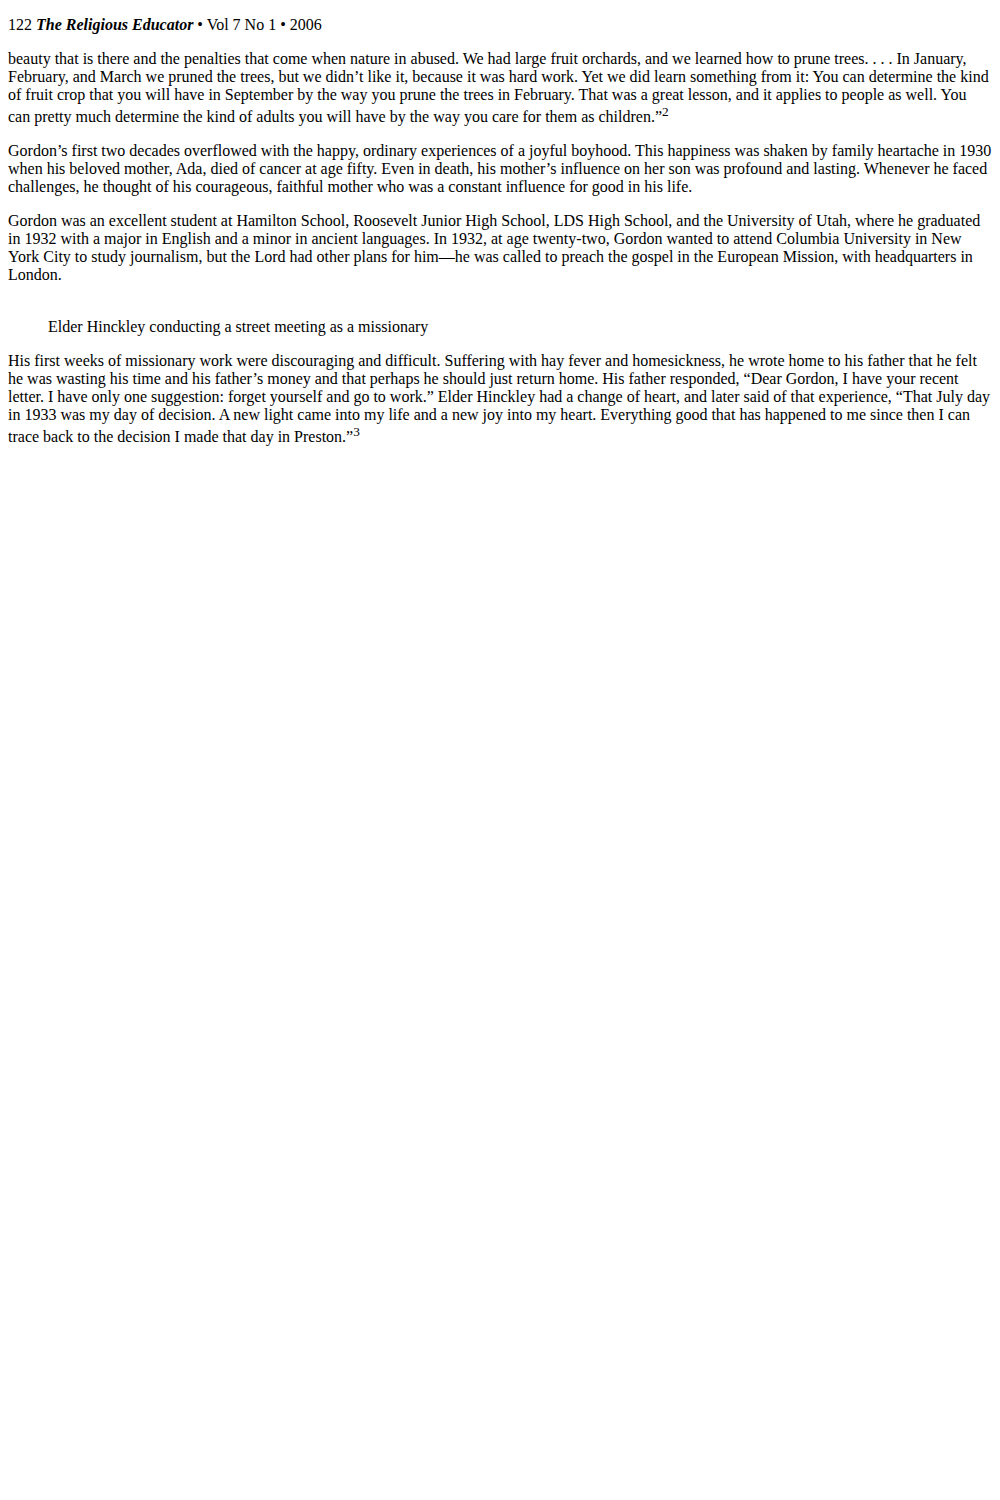122 The Religious Educator • Vol 7 No 1 • 2006
beauty that is there and the penalties that come when nature in abused. We had large fruit orchards, and we learned how to prune trees. . . . In January, February, and March we pruned the trees, but we didn’t like it, because it was hard work. Yet we did learn something from it: You can determine the kind of fruit crop that you will have in September by the way you prune the trees in February. That was a great lesson, and it applies to people as well. You can pretty much determine the kind of adults you will have by the way you care for them as children.”2
Gordon’s first two decades overflowed with the happy, ordinary experiences of a joyful boyhood. This happiness was shaken by family heartache in 1930 when his beloved mother, Ada, died of cancer at age fifty. Even in death, his mother’s influence on her son was profound and lasting. Whenever he faced challenges, he thought of his courageous, faithful mother who was a constant influence for good in his life.
Gordon was an excellent student at Hamilton School, Roosevelt Junior High School, LDS High School, and the University of Utah, where he graduated in 1932 with a major in English and a minor in ancient languages. In 1932, at age twenty-two, Gordon wanted to attend Columbia University in New York City to study journalism, but the Lord had other plans for him—he was called to preach the gospel in the European Mission, with headquarters in London.
Elder Hinckley conducting a street meeting as a missionary
His first weeks of missionary work were discouraging and difficult. Suffering with hay fever and homesickness, he wrote home to his father that he felt he was wasting his time and his father’s money and that perhaps he should just return home. His father responded, “Dear Gordon, I have your recent letter. I have only one suggestion: forget yourself and go to work.” Elder Hinckley had a change of heart, and later said of that experience, “That July day in 1933 was my day of decision. A new light came into my life and a new joy into my heart. Everything good that has happened to me since then I can trace back to the decision I made that day in Preston.”3